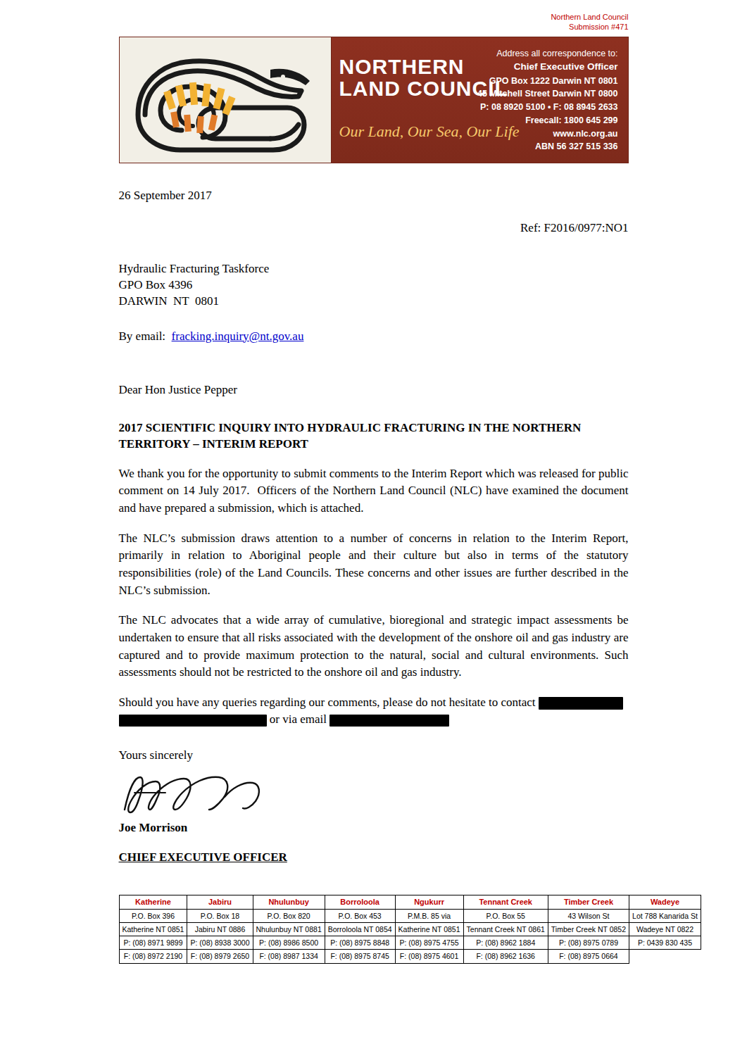Northern Land Council
Submission #471
NORTHERN
LAND COUNCIL
Our Land, Our Sea, Our Life
Address all correspondence to:
Chief Executive Officer
GPO Box 1222 Darwin NT 0801
45 Mitchell Street Darwin NT 0800
P: 08 8920 5100 • F: 08 8945 2633
Freecall: 1800 645 299
www.nlc.org.au
ABN 56 327 515 336
26 September 2017
Ref: F2016/0977:NO1
Hydraulic Fracturing Taskforce
GPO Box 4396
DARWIN NT 0801
By email: fracking.inquiry@nt.gov.au
Dear Hon Justice Pepper
2017 Scientific Inquiry into Hydraulic Fracturing in the Northern Territory – Interim Report
We thank you for the opportunity to submit comments to the Interim Report which was released for public comment on 14 July 2017. Officers of the Northern Land Council (NLC) have examined the document and have prepared a submission, which is attached.
The NLC’s submission draws attention to a number of concerns in relation to the Interim Report, primarily in relation to Aboriginal people and their culture but also in terms of the statutory responsibilities (role) of the Land Councils. These concerns and other issues are further described in the NLC’s submission.
The NLC advocates that a wide array of cumulative, bioregional and strategic impact assessments be undertaken to ensure that all risks associated with the development of the onshore oil and gas industry are captured and to provide maximum protection to the natural, social and cultural environments. Such assessments should not be restricted to the onshore oil and gas industry.
Should you have any queries regarding our comments, please do not hesitate to contact
or via email
Yours sincerely
Joe Morrison
CHIEF EXECUTIVE OFFICER
| Katherine | Jabiru | Nhulunbuy | Borroloola | Ngukurr | Tennant Creek | Timber Creek | Wadeye |
| --- | --- | --- | --- | --- | --- | --- | --- |
| P.O. Box 396 | P.O. Box 18 | P.O. Box 820 | P.O. Box 453 | P.M.B. 85 via | P.O. Box 55 | 43 Wilson St | Lot 788 Kanarida St |
| Katherine NT 0851 | Jabiru NT 0886 | Nhulunbuy NT 0881 | Borroloola NT 0854 | Katherine NT 0851 | Tennant Creek NT 0861 | Timber Creek NT 0852 | Wadeye NT 0822 |
| P: (08) 8971 9899 | P: (08) 8938 3000 | P: (08) 8986 8500 | P: (08) 8975 8848 | P: (08) 8975 4755 | P: (08) 8962 1884 | P: (08) 8975 0789 | P: 0439 830 435 |
| F: (08) 8972 2190 | F: (08) 8979 2650 | F: (08) 8987 1334 | F: (08) 8975 8745 | F: (08) 8975 4601 | F: (08) 8962 1636 | F: (08) 8975 0664 | |